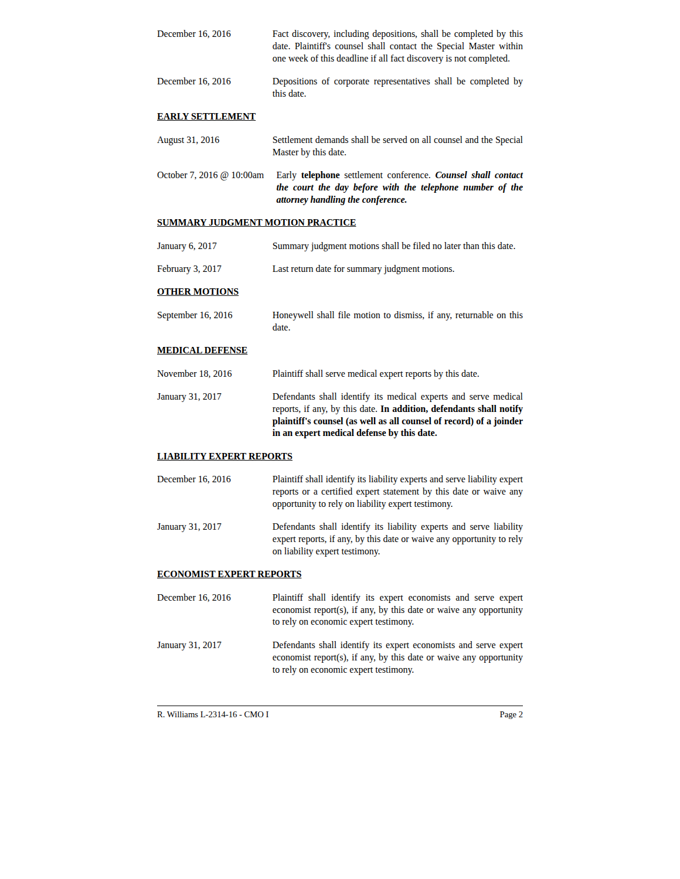December 16, 2016
Fact discovery, including depositions, shall be completed by this date. Plaintiff's counsel shall contact the Special Master within one week of this deadline if all fact discovery is not completed.
December 16, 2016
Depositions of corporate representatives shall be completed by this date.
Early Settlement
August 31, 2016
Settlement demands shall be served on all counsel and the Special Master by this date.
October 7, 2016 @ 10:00am
Early telephone settlement conference. Counsel shall contact the court the day before with the telephone number of the attorney handling the conference.
Summary Judgment Motion Practice
January 6, 2017
Summary judgment motions shall be filed no later than this date.
February 3, 2017
Last return date for summary judgment motions.
Other Motions
September 16, 2016
Honeywell shall file motion to dismiss, if any, returnable on this date.
Medical Defense
November 18, 2016
Plaintiff shall serve medical expert reports by this date.
January 31, 2017
Defendants shall identify its medical experts and serve medical reports, if any, by this date. In addition, defendants shall notify plaintiff's counsel (as well as all counsel of record) of a joinder in an expert medical defense by this date.
Liability Expert Reports
December 16, 2016
Plaintiff shall identify its liability experts and serve liability expert reports or a certified expert statement by this date or waive any opportunity to rely on liability expert testimony.
January 31, 2017
Defendants shall identify its liability experts and serve liability expert reports, if any, by this date or waive any opportunity to rely on liability expert testimony.
Economist Expert Reports
December 16, 2016
Plaintiff shall identify its expert economists and serve expert economist report(s), if any, by this date or waive any opportunity to rely on economic expert testimony.
January 31, 2017
Defendants shall identify its expert economists and serve expert economist report(s), if any, by this date or waive any opportunity to rely on economic expert testimony.
R. Williams L-2314-16 - CMO I Page 2